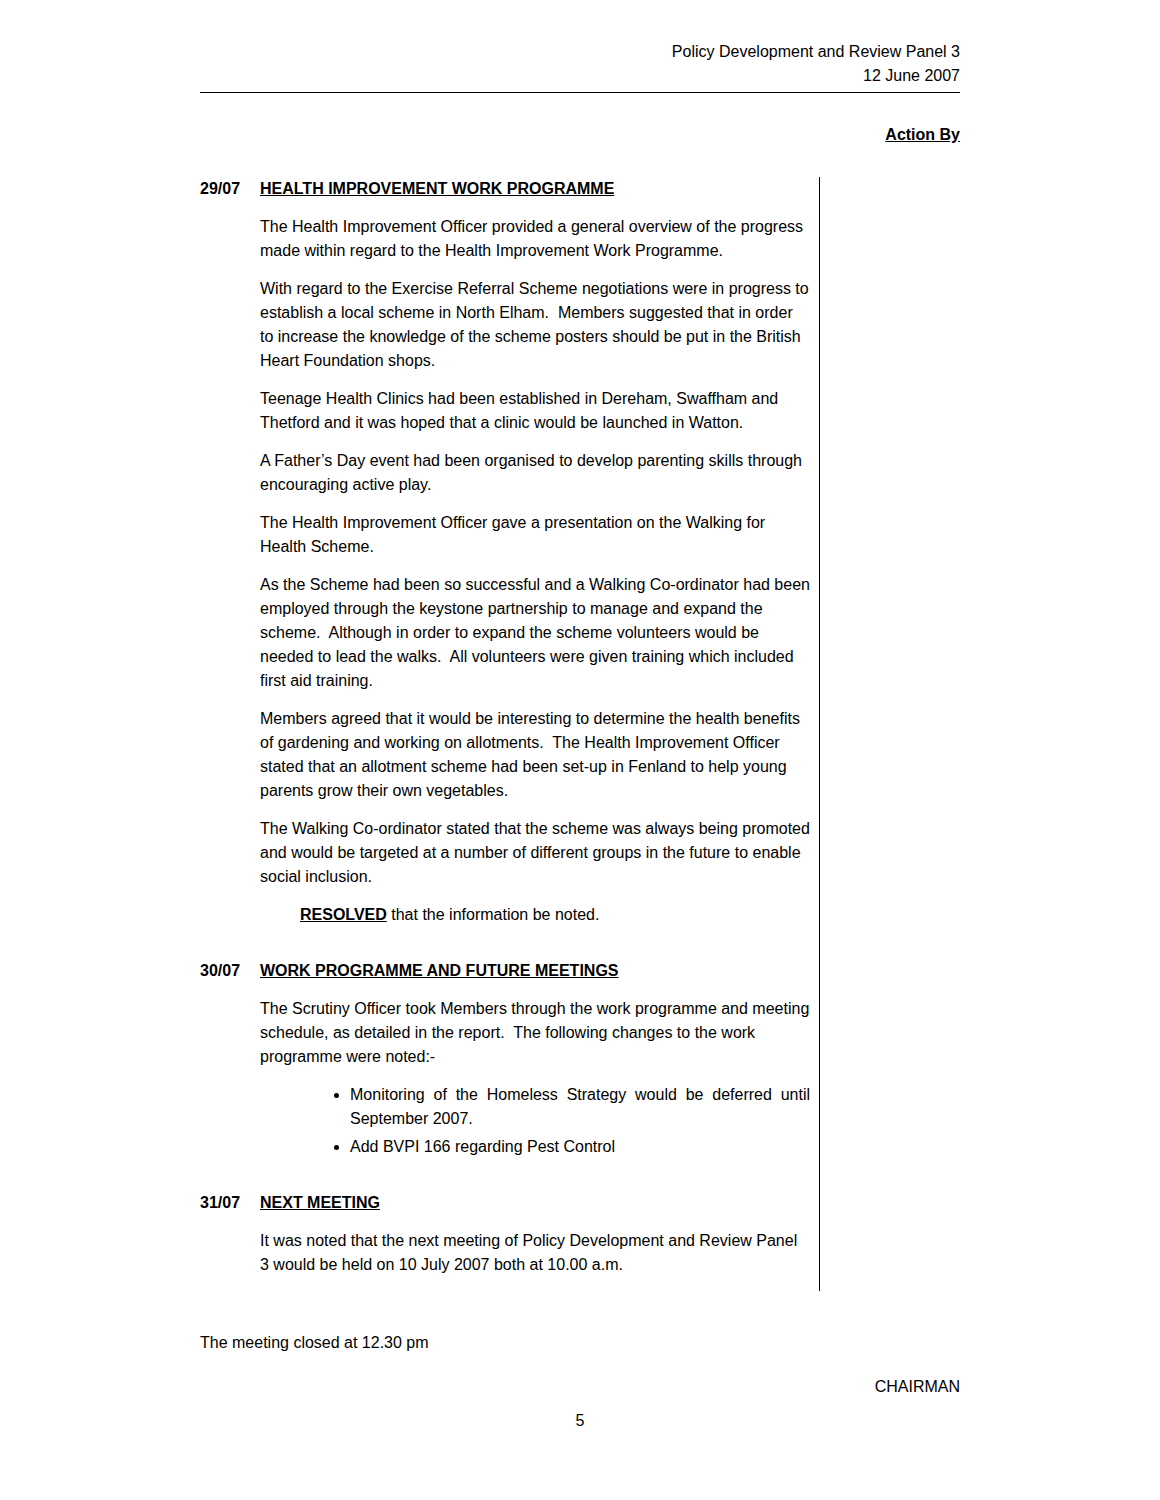Policy Development and Review Panel 3 12 June 2007
Action By
29/07
HEALTH IMPROVEMENT WORK PROGRAMME
The Health Improvement Officer provided a general overview of the progress made within regard to the Health Improvement Work Programme.
With regard to the Exercise Referral Scheme negotiations were in progress to establish a local scheme in North Elham. Members suggested that in order to increase the knowledge of the scheme posters should be put in the British Heart Foundation shops.
Teenage Health Clinics had been established in Dereham, Swaffham and Thetford and it was hoped that a clinic would be launched in Watton.
A Father’s Day event had been organised to develop parenting skills through encouraging active play.
The Health Improvement Officer gave a presentation on the Walking for Health Scheme.
As the Scheme had been so successful and a Walking Co-ordinator had been employed through the keystone partnership to manage and expand the scheme. Although in order to expand the scheme volunteers would be needed to lead the walks. All volunteers were given training which included first aid training.
Members agreed that it would be interesting to determine the health benefits of gardening and working on allotments. The Health Improvement Officer stated that an allotment scheme had been set-up in Fenland to help young parents grow their own vegetables.
The Walking Co-ordinator stated that the scheme was always being promoted and would be targeted at a number of different groups in the future to enable social inclusion.
RESOLVED that the information be noted.
30/07
WORK PROGRAMME AND FUTURE MEETINGS
The Scrutiny Officer took Members through the work programme and meeting schedule, as detailed in the report. The following changes to the work programme were noted:-
Monitoring of the Homeless Strategy would be deferred until September 2007.
Add BVPI 166 regarding Pest Control
31/07
NEXT MEETING
It was noted that the next meeting of Policy Development and Review Panel 3 would be held on 10 July 2007 both at 10.00 a.m.
The meeting closed at 12.30 pm
CHAIRMAN
5